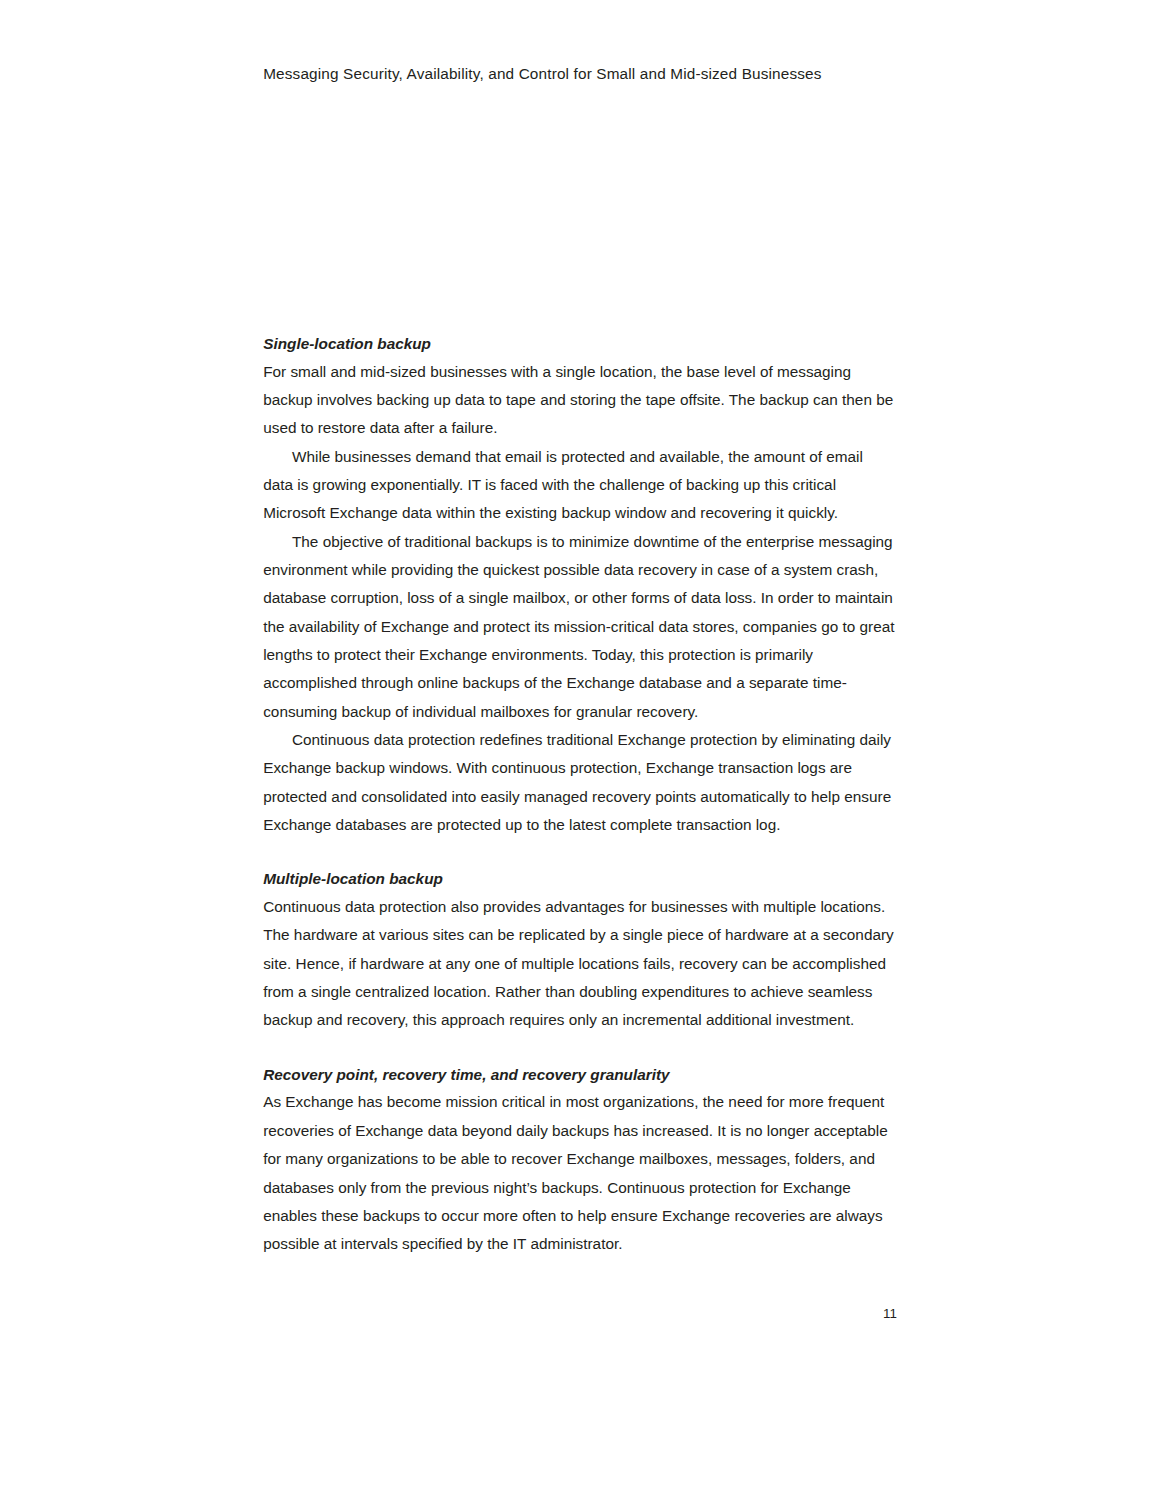Messaging Security, Availability, and Control for Small and Mid-sized Businesses
Single-location backup
For small and mid-sized businesses with a single location, the base level of messaging backup involves backing up data to tape and storing the tape offsite. The backup can then be used to restore data after a failure.
While businesses demand that email is protected and available, the amount of email data is growing exponentially. IT is faced with the challenge of backing up this critical Microsoft Exchange data within the existing backup window and recovering it quickly.
The objective of traditional backups is to minimize downtime of the enterprise messaging environment while providing the quickest possible data recovery in case of a system crash, database corruption, loss of a single mailbox, or other forms of data loss. In order to maintain the availability of Exchange and protect its mission-critical data stores, companies go to great lengths to protect their Exchange environments. Today, this protection is primarily accomplished through online backups of the Exchange database and a separate time-consuming backup of individual mailboxes for granular recovery.
Continuous data protection redefines traditional Exchange protection by eliminating daily Exchange backup windows. With continuous protection, Exchange transaction logs are protected and consolidated into easily managed recovery points automatically to help ensure Exchange databases are protected up to the latest complete transaction log.
Multiple-location backup
Continuous data protection also provides advantages for businesses with multiple locations. The hardware at various sites can be replicated by a single piece of hardware at a secondary site. Hence, if hardware at any one of multiple locations fails, recovery can be accomplished from a single centralized location. Rather than doubling expenditures to achieve seamless backup and recovery, this approach requires only an incremental additional investment.
Recovery point, recovery time, and recovery granularity
As Exchange has become mission critical in most organizations, the need for more frequent recoveries of Exchange data beyond daily backups has increased. It is no longer acceptable for many organizations to be able to recover Exchange mailboxes, messages, folders, and databases only from the previous night’s backups. Continuous protection for Exchange enables these backups to occur more often to help ensure Exchange recoveries are always possible at intervals specified by the IT administrator.
11